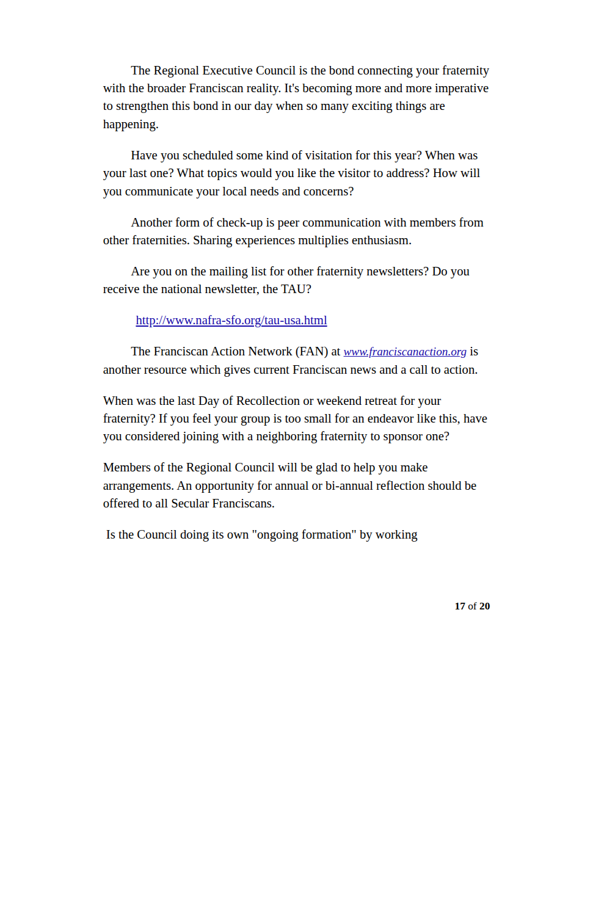The Regional Executive Council is the bond connecting your fraternity with the broader Franciscan reality. It's becoming more and more imperative to strengthen this bond in our day when so many exciting things are happening.
Have you scheduled some kind of visitation for this year? When was your last one? What topics would you like the visitor to address? How will you communicate your local needs and concerns?
Another form of check-up is peer communication with members from other fraternities. Sharing experiences multiplies enthusiasm.
Are you on the mailing list for other fraternity newsletters? Do you receive the national newsletter, the TAU?
http://www.nafra-sfo.org/tau-usa.html
The Franciscan Action Network (FAN) at www.franciscanaction.org is another resource which gives current Franciscan news and a call to action.
When was the last Day of Recollection or weekend retreat for your fraternity? If you feel your group is too small for an endeavor like this, have you considered joining with a neighboring fraternity to sponsor one?
Members of the Regional Council will be glad to help you make arrangements. An opportunity for annual or bi-annual reflection should be offered to all Secular Franciscans.
Is the Council doing its own "ongoing formation" by working
17 of 20